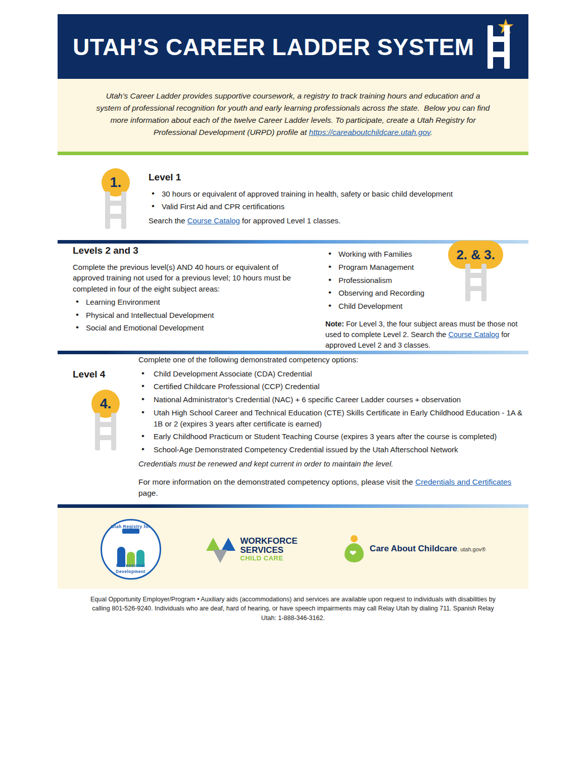UTAH’S CAREER LADDER SYSTEM
★
Utah’s Career Ladder provides supportive coursework, a registry to track training hours and education and a system of professional recognition for youth and early learning professionals across the state. Below you can find more information about each of the twelve Career Ladder levels. To participate, create a Utah Registry for Professional Development (URPD) profile at https://careaboutchildcare.utah.gov.
1.
Level 1
30 hours or equivalent of approved training in health, safety or basic child development
Valid First Aid and CPR certifications
Search the Course Catalog for approved Level 1 classes.
Levels 2 and 3
Complete the previous level(s) AND 40 hours or equivalent of approved training not used for a previous level; 10 hours must be completed in four of the eight subject areas:
Learning Environment
Physical and Intellectual Development
Social and Emotional Development
2. & 3.
Working with Families
Program Management
Professionalism
Observing and Recording
Child Development
Note: For Level 3, the four subject areas must be those not used to complete Level 2. Search the Course Catalog for approved Level 2 and 3 classes.
Level 4
4.
Complete one of the following demonstrated competency options:
Child Development Associate (CDA) Credential
Certified Childcare Professional (CCP) Credential
National Administrator’s Credential (NAC) + 6 specific Career Ladder courses + observation
Utah High School Career and Technical Education (CTE) Skills Certificate in Early Childhood Education - 1A & 1B or 2 (expires 3 years after certificate is earned)
Early Childhood Practicum or Student Teaching Course (expires 3 years after the course is completed)
School-Age Demonstrated Competency Credential issued by the Utah Afterschool Network
Credentials must be renewed and kept current in order to maintain the level.
For more information on the demonstrated competency options, please visit the Credentials and Certificates page.
Utah Registry for
Professional Development
WORKFORCE
SERVICES
CHILD CARE
❤
Care About Childcare. utah.gov®
Equal Opportunity Employer/Program • Auxiliary aids (accommodations) and services are available upon request to individuals with disabilities by calling 801-526-9240. Individuals who are deaf, hard of hearing, or have speech impairments may call Relay Utah by dialing 711. Spanish Relay Utah: 1-888-346-3162.